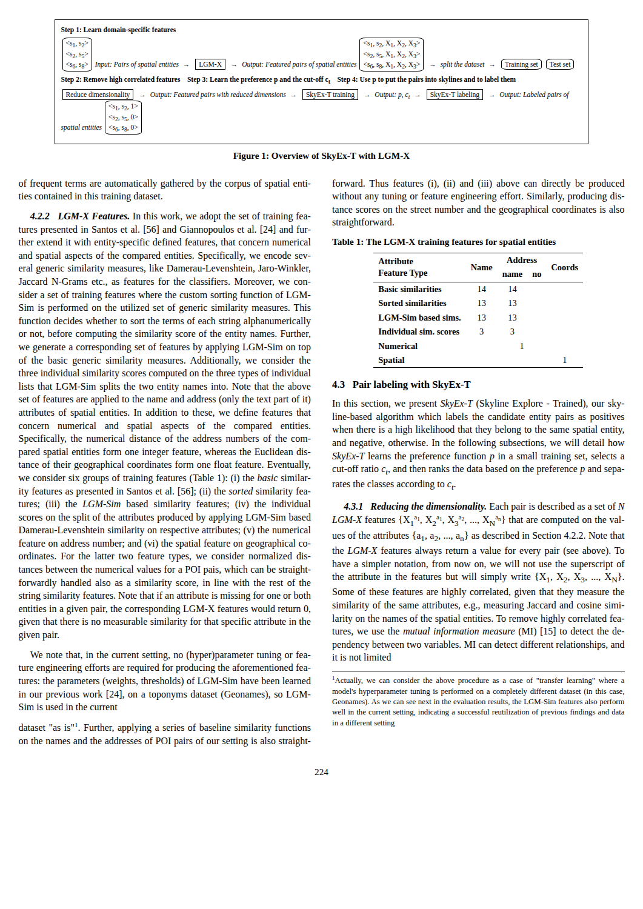Step 1: Learn domain-specific features
<s1, s2>
<s2, s5>
<s6, s8> Input: Pairs of spatial entities → LGM-X → Output: Featured pairs of spatial entities <s1, s2, X1, X2, X3>
<s2, s5, X1, X2, X3>
<s6, s8, X1, X2, X3> → split the dataset → Training set Test set
Step 2: Remove high correlated features Step 3: Learn the preference p and the cut-off ct Step 4: Use p to put the pairs into skylines and to label them
Reduce dimensionality → Output: Featured pairs with reduced dimensions → SkyEx-T training → Output: p, ct → SkyEx-T labeling → Output: Labeled pairs of spatial entities <s1, s2, 1>
<s2, s5, 0>
<s6, s8, 0>
Figure 1: Overview of SkyEx-T with LGM-X
of frequent terms are automatically gathered by the corpus of spatial entities contained in this training dataset.
4.2.2 LGM-X Features. In this work, we adopt the set of training features presented in Santos et al. [56] and Giannopoulos et al. [24] and further extend it with entity-specific defined features, that concern numerical and spatial aspects of the compared entities. Specifically, we encode several generic similarity measures, like Damerau-Levenshtein, Jaro-Winkler, Jaccard N-Grams etc., as features for the classifiers. Moreover, we consider a set of training features where the custom sorting function of LGM-Sim is performed on the utilized set of generic similarity measures. This function decides whether to sort the terms of each string alphanumerically or not, before computing the similarity score of the entity names. Further, we generate a corresponding set of features by applying LGM-Sim on top of the basic generic similarity measures. Additionally, we consider the three individual similarity scores computed on the three types of individual lists that LGM-Sim splits the two entity names into. Note that the above set of features are applied to the name and address (only the text part of it) attributes of spatial entities. In addition to these, we define features that concern numerical and spatial aspects of the compared entities. Specifically, the numerical distance of the address numbers of the compared spatial entities form one integer feature, whereas the Euclidean distance of their geographical coordinates form one float feature. Eventually, we consider six groups of training features (Table 1): (i) the basic similarity features as presented in Santos et al. [56]; (ii) the sorted similarity features; (iii) the LGM-Sim based similarity features; (iv) the individual scores on the split of the attributes produced by applying LGM-Sim based Damerau-Levenshtein similarity on respective attributes; (v) the numerical feature on address number; and (vi) the spatial feature on geographical coordinates. For the latter two feature types, we consider normalized distances between the numerical values for a POI pais, which can be straightforwardly handled also as a similarity score, in line with the rest of the string similarity features. Note that if an attribute is missing for one or both entities in a given pair, the corresponding LGM-X features would return 0, given that there is no measurable similarity for that specific attribute in the given pair.
We note that, in the current setting, no (hyper)parameter tuning or feature engineering efforts are required for producing the aforementioned features: the parameters (weights, thresholds) of LGM-Sim have been learned in our previous work [24], on a toponyms dataset (Geonames), so LGM-Sim is used in the current
dataset "as is"1. Further, applying a series of baseline similarity functions on the names and the addresses of POI pairs of our setting is also straightforward. Thus features (i), (ii) and (iii) above can directly be produced without any tuning or feature engineering effort. Similarly, producing distance scores on the street number and the geographical coordinates is also straightforward.
Table 1: The LGM-X training features for spatial entities
| Attribute Feature Type | Name | Address | Coords |
| --- | --- | --- | --- |
| name | no |
| Basic similarities | 14 | 14 | | |
| Sorted similarities | 13 | 13 | | |
| LGM-Sim based sims. | 13 | 13 | | |
| Individual sim. scores | 3 | 3 | | |
| Numerical | | 1 | |
| Spatial | | | | 1 |
4.3 Pair labeling with SkyEx-T
In this section, we present SkyEx-T (Skyline Explore - Trained), our skyline-based algorithm which labels the candidate entity pairs as positives when there is a high likelihood that they belong to the same spatial entity, and negative, otherwise. In the following subsections, we will detail how SkyEx-T learns the preference function p in a small training set, selects a cut-off ratio ct, and then ranks the data based on the preference p and separates the classes according to ct.
4.3.1 Reducing the dimensionality. Each pair is described as a set of N LGM-X features {X1a1, X2a1, X3a2, ..., XNan} that are computed on the values of the attributes {a1, a2, ..., an} as described in Section 4.2.2. Note that the LGM-X features always return a value for every pair (see above). To have a simpler notation, from now on, we will not use the superscript of the attribute in the features but will simply write {X1, X2, X3, ..., XN}. Some of these features are highly correlated, given that they measure the similarity of the same attributes, e.g., measuring Jaccard and cosine similarity on the names of the spatial entities. To remove highly correlated features, we use the mutual information measure (MI) [15] to detect the dependency between two variables. MI can detect different relationships, and it is not limited
1Actually, we can consider the above procedure as a case of "transfer learning" where a model's hyperparameter tuning is performed on a completely different dataset (in this case, Geonames). As we can see next in the evaluation results, the LGM-Sim features also perform well in the current setting, indicating a successful reutilization of previous findings and data in a different setting
224